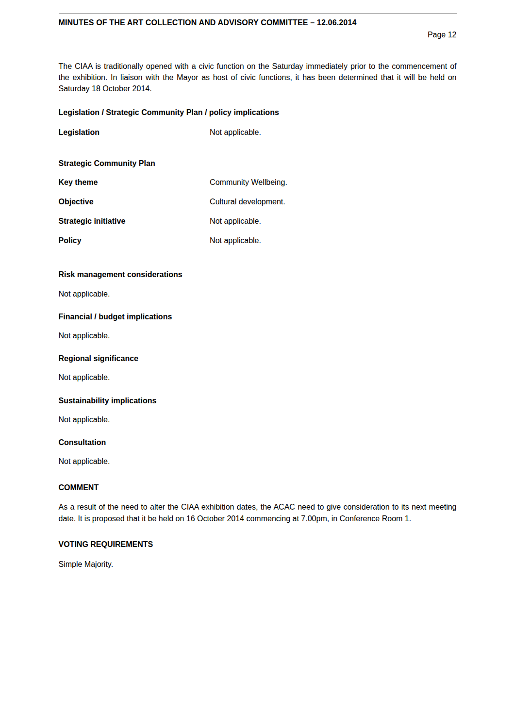Minutes of the Art Collection and Advisory Committee – 12.06.2014
Page 12
The CIAA is traditionally opened with a civic function on the Saturday immediately prior to the commencement of the exhibition. In liaison with the Mayor as host of civic functions, it has been determined that it will be held on Saturday 18 October 2014.
Legislation / Strategic Community Plan / policy implications
| Legislation | Not applicable. |
Strategic Community Plan
| Key theme | Community Wellbeing. |
| Objective | Cultural development. |
| Strategic initiative | Not applicable. |
| Policy | Not applicable. |
Risk management considerations
Not applicable.
Financial / budget implications
Not applicable.
Regional significance
Not applicable.
Sustainability implications
Not applicable.
Consultation
Not applicable.
COMMENT
As a result of the need to alter the CIAA exhibition dates, the ACAC need to give consideration to its next meeting date. It is proposed that it be held on 16 October 2014 commencing at 7.00pm, in Conference Room 1.
VOTING REQUIREMENTS
Simple Majority.